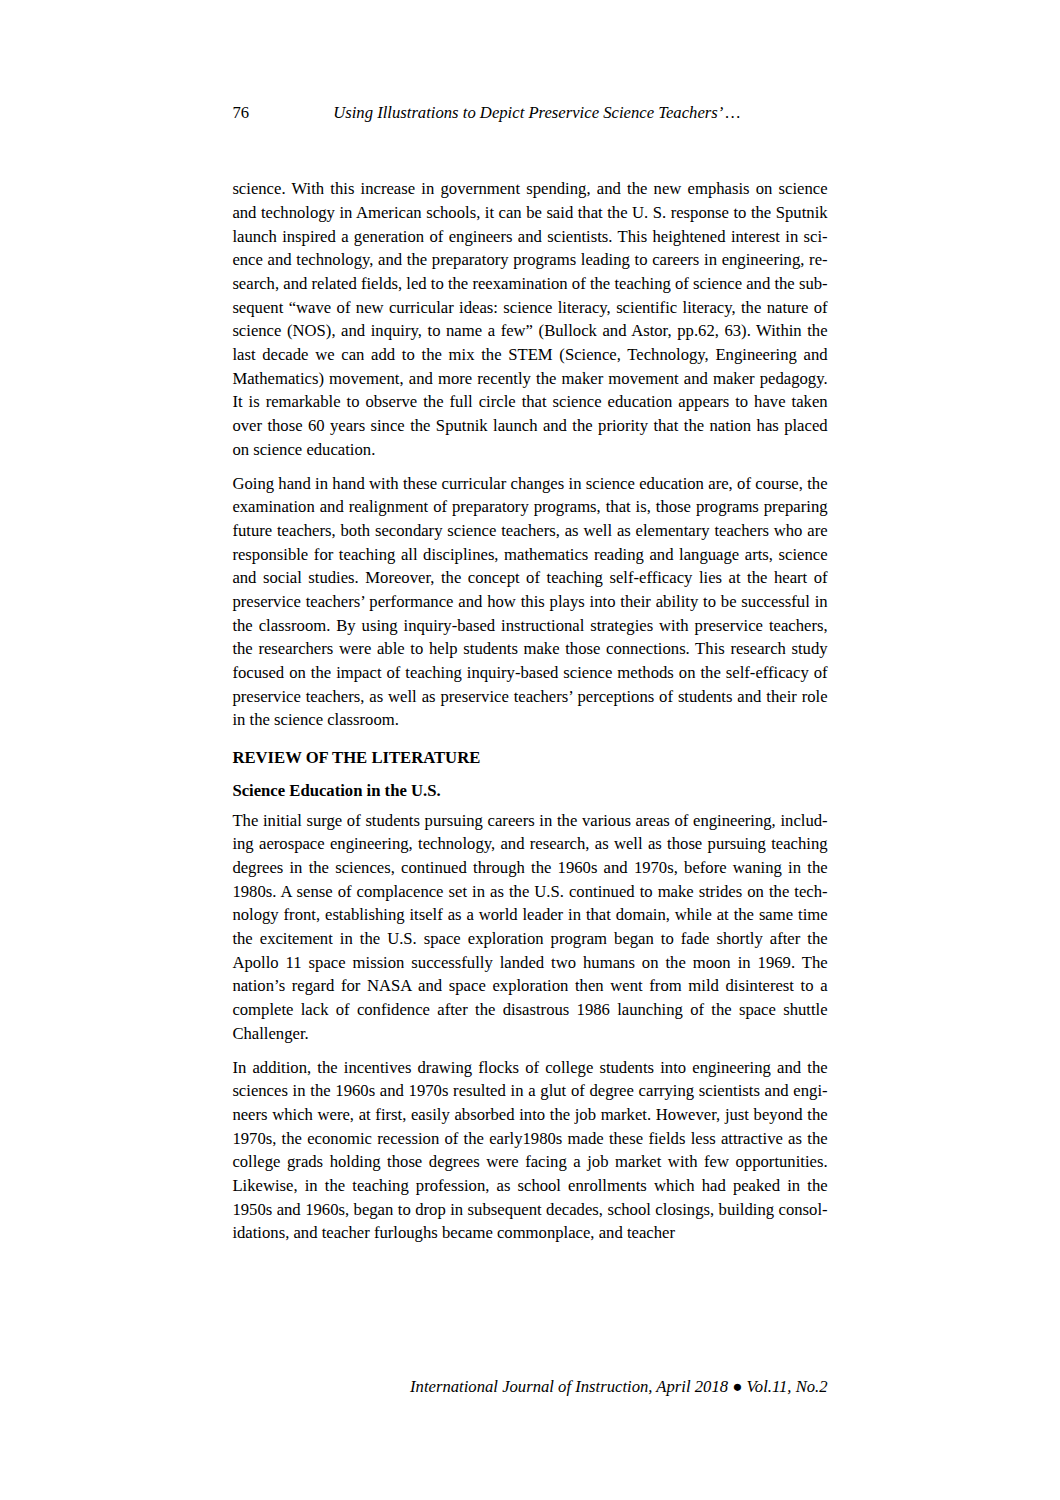76 Using Illustrations to Depict Preservice Science Teachers’ …
science. With this increase in government spending, and the new emphasis on science and technology in American schools, it can be said that the U. S. response to the Sputnik launch inspired a generation of engineers and scientists. This heightened interest in science and technology, and the preparatory programs leading to careers in engineering, research, and related fields, led to the reexamination of the teaching of science and the subsequent “wave of new curricular ideas: science literacy, scientific literacy, the nature of science (NOS), and inquiry, to name a few” (Bullock and Astor, pp.62, 63). Within the last decade we can add to the mix the STEM (Science, Technology, Engineering and Mathematics) movement, and more recently the maker movement and maker pedagogy. It is remarkable to observe the full circle that science education appears to have taken over those 60 years since the Sputnik launch and the priority that the nation has placed on science education.
Going hand in hand with these curricular changes in science education are, of course, the examination and realignment of preparatory programs, that is, those programs preparing future teachers, both secondary science teachers, as well as elementary teachers who are responsible for teaching all disciplines, mathematics reading and language arts, science and social studies. Moreover, the concept of teaching self-efficacy lies at the heart of preservice teachers’ performance and how this plays into their ability to be successful in the classroom. By using inquiry-based instructional strategies with preservice teachers, the researchers were able to help students make those connections. This research study focused on the impact of teaching inquiry-based science methods on the self-efficacy of preservice teachers, as well as preservice teachers’ perceptions of students and their role in the science classroom.
REVIEW OF THE LITERATURE
Science Education in the U.S.
The initial surge of students pursuing careers in the various areas of engineering, including aerospace engineering, technology, and research, as well as those pursuing teaching degrees in the sciences, continued through the 1960s and 1970s, before waning in the 1980s. A sense of complacence set in as the U.S. continued to make strides on the technology front, establishing itself as a world leader in that domain, while at the same time the excitement in the U.S. space exploration program began to fade shortly after the Apollo 11 space mission successfully landed two humans on the moon in 1969. The nation’s regard for NASA and space exploration then went from mild disinterest to a complete lack of confidence after the disastrous 1986 launching of the space shuttle Challenger.
In addition, the incentives drawing flocks of college students into engineering and the sciences in the 1960s and 1970s resulted in a glut of degree carrying scientists and engineers which were, at first, easily absorbed into the job market. However, just beyond the 1970s, the economic recession of the early1980s made these fields less attractive as the college grads holding those degrees were facing a job market with few opportunities. Likewise, in the teaching profession, as school enrollments which had peaked in the 1950s and 1960s, began to drop in subsequent decades, school closings, building consolidations, and teacher furloughs became commonplace, and teacher
International Journal of Instruction, April 2018 ● Vol.11, No.2